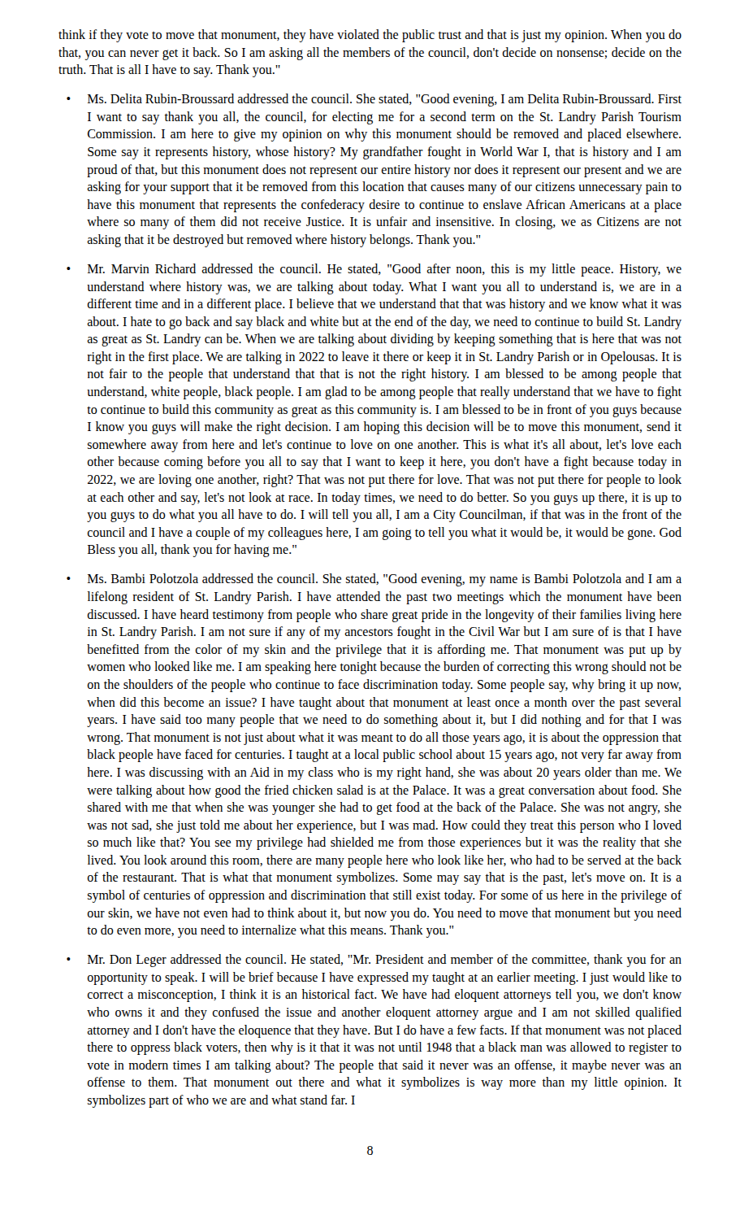think if they vote to move that monument, they have violated the public trust and that is just my opinion. When you do that, you can never get it back. So I am asking all the members of the council, don't decide on nonsense; decide on the truth. That is all I have to say. Thank you."
Ms. Delita Rubin-Broussard addressed the council. She stated, "Good evening, I am Delita Rubin-Broussard. First I want to say thank you all, the council, for electing me for a second term on the St. Landry Parish Tourism Commission. I am here to give my opinion on why this monument should be removed and placed elsewhere. Some say it represents history, whose history? My grandfather fought in World War I, that is history and I am proud of that, but this monument does not represent our entire history nor does it represent our present and we are asking for your support that it be removed from this location that causes many of our citizens unnecessary pain to have this monument that represents the confederacy desire to continue to enslave African Americans at a place where so many of them did not receive Justice. It is unfair and insensitive. In closing, we as Citizens are not asking that it be destroyed but removed where history belongs. Thank you."
Mr. Marvin Richard addressed the council. He stated, "Good after noon, this is my little peace. History, we understand where history was, we are talking about today. What I want you all to understand is, we are in a different time and in a different place. I believe that we understand that that was history and we know what it was about. I hate to go back and say black and white but at the end of the day, we need to continue to build St. Landry as great as St. Landry can be. When we are talking about dividing by keeping something that is here that was not right in the first place. We are talking in 2022 to leave it there or keep it in St. Landry Parish or in Opelousas. It is not fair to the people that understand that that is not the right history. I am blessed to be among people that understand, white people, black people. I am glad to be among people that really understand that we have to fight to continue to build this community as great as this community is. I am blessed to be in front of you guys because I know you guys will make the right decision. I am hoping this decision will be to move this monument, send it somewhere away from here and let's continue to love on one another. This is what it's all about, let's love each other because coming before you all to say that I want to keep it here, you don't have a fight because today in 2022, we are loving one another, right? That was not put there for love. That was not put there for people to look at each other and say, let's not look at race. In today times, we need to do better. So you guys up there, it is up to you guys to do what you all have to do. I will tell you all, I am a City Councilman, if that was in the front of the council and I have a couple of my colleagues here, I am going to tell you what it would be, it would be gone. God Bless you all, thank you for having me."
Ms. Bambi Polotzola addressed the council. She stated, "Good evening, my name is Bambi Polotzola and I am a lifelong resident of St. Landry Parish. I have attended the past two meetings which the monument have been discussed. I have heard testimony from people who share great pride in the longevity of their families living here in St. Landry Parish. I am not sure if any of my ancestors fought in the Civil War but I am sure of is that I have benefitted from the color of my skin and the privilege that it is affording me. That monument was put up by women who looked like me. I am speaking here tonight because the burden of correcting this wrong should not be on the shoulders of the people who continue to face discrimination today. Some people say, why bring it up now, when did this become an issue? I have taught about that monument at least once a month over the past several years. I have said too many people that we need to do something about it, but I did nothing and for that I was wrong. That monument is not just about what it was meant to do all those years ago, it is about the oppression that black people have faced for centuries. I taught at a local public school about 15 years ago, not very far away from here. I was discussing with an Aid in my class who is my right hand, she was about 20 years older than me. We were talking about how good the fried chicken salad is at the Palace. It was a great conversation about food. She shared with me that when she was younger she had to get food at the back of the Palace. She was not angry, she was not sad, she just told me about her experience, but I was mad. How could they treat this person who I loved so much like that? You see my privilege had shielded me from those experiences but it was the reality that she lived. You look around this room, there are many people here who look like her, who had to be served at the back of the restaurant. That is what that monument symbolizes. Some may say that is the past, let's move on. It is a symbol of centuries of oppression and discrimination that still exist today. For some of us here in the privilege of our skin, we have not even had to think about it, but now you do. You need to move that monument but you need to do even more, you need to internalize what this means. Thank you."
Mr. Don Leger addressed the council. He stated, "Mr. President and member of the committee, thank you for an opportunity to speak. I will be brief because I have expressed my taught at an earlier meeting. I just would like to correct a misconception, I think it is an historical fact. We have had eloquent attorneys tell you, we don't know who owns it and they confused the issue and another eloquent attorney argue and I am not skilled qualified attorney and I don't have the eloquence that they have. But I do have a few facts. If that monument was not placed there to oppress black voters, then why is it that it was not until 1948 that a black man was allowed to register to vote in modern times I am talking about? The people that said it never was an offense, it maybe never was an offense to them. That monument out there and what it symbolizes is way more than my little opinion. It symbolizes part of who we are and what stand far. I
8